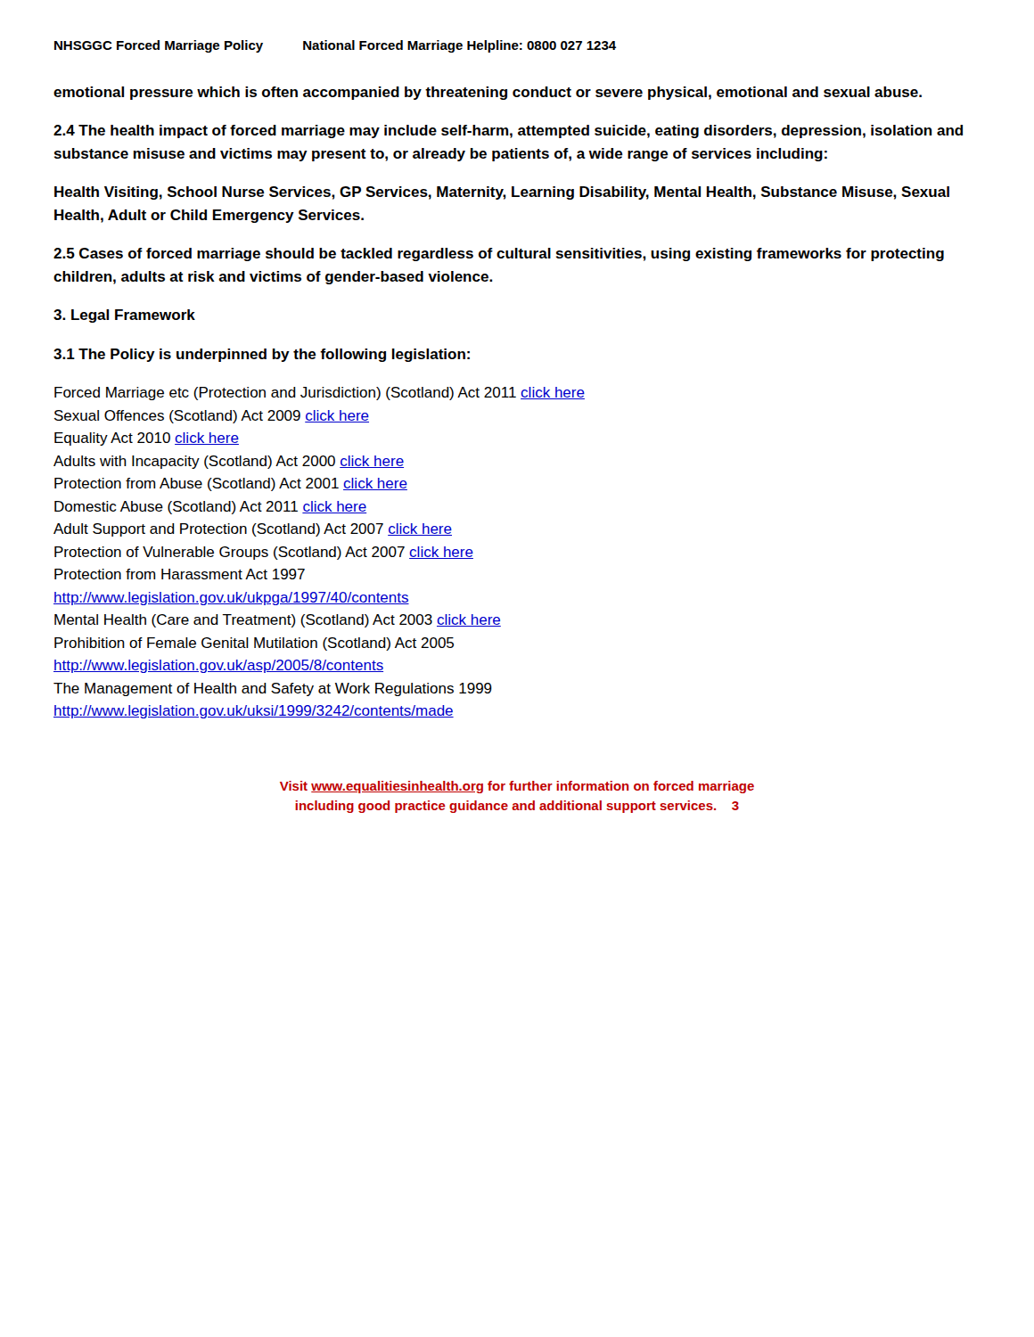NHSGGC Forced Marriage Policy National Forced Marriage Helpline: 0800 027 1234
emotional pressure which is often accompanied by threatening conduct or severe physical, emotional and sexual abuse.
2.4 The health impact of forced marriage may include self-harm, attempted suicide, eating disorders, depression, isolation and substance misuse and victims may present to, or already be patients of, a wide range of services including:
Health Visiting, School Nurse Services, GP Services, Maternity, Learning Disability, Mental Health, Substance Misuse, Sexual Health, Adult or Child Emergency Services.
2.5 Cases of forced marriage should be tackled regardless of cultural sensitivities, using existing frameworks for protecting children, adults at risk and victims of gender-based violence.
3. Legal Framework
3.1 The Policy is underpinned by the following legislation:
Forced Marriage etc (Protection and Jurisdiction) (Scotland) Act 2011 click here
Sexual Offences (Scotland) Act 2009 click here
Equality Act 2010 click here
Adults with Incapacity (Scotland) Act 2000 click here
Protection from Abuse (Scotland) Act 2001 click here
Domestic Abuse (Scotland) Act 2011 click here
Adult Support and Protection (Scotland) Act 2007 click here
Protection of Vulnerable Groups (Scotland) Act 2007 click here
Protection from Harassment Act 1997
http://www.legislation.gov.uk/ukpga/1997/40/contents
Mental Health (Care and Treatment) (Scotland) Act 2003 click here
Prohibition of Female Genital Mutilation (Scotland) Act 2005
http://www.legislation.gov.uk/asp/2005/8/contents
The Management of Health and Safety at Work Regulations 1999
http://www.legislation.gov.uk/uksi/1999/3242/contents/made
Visit www.equalitiesinhealth.org for further information on forced marriage
including good practice guidance and additional support services. 3